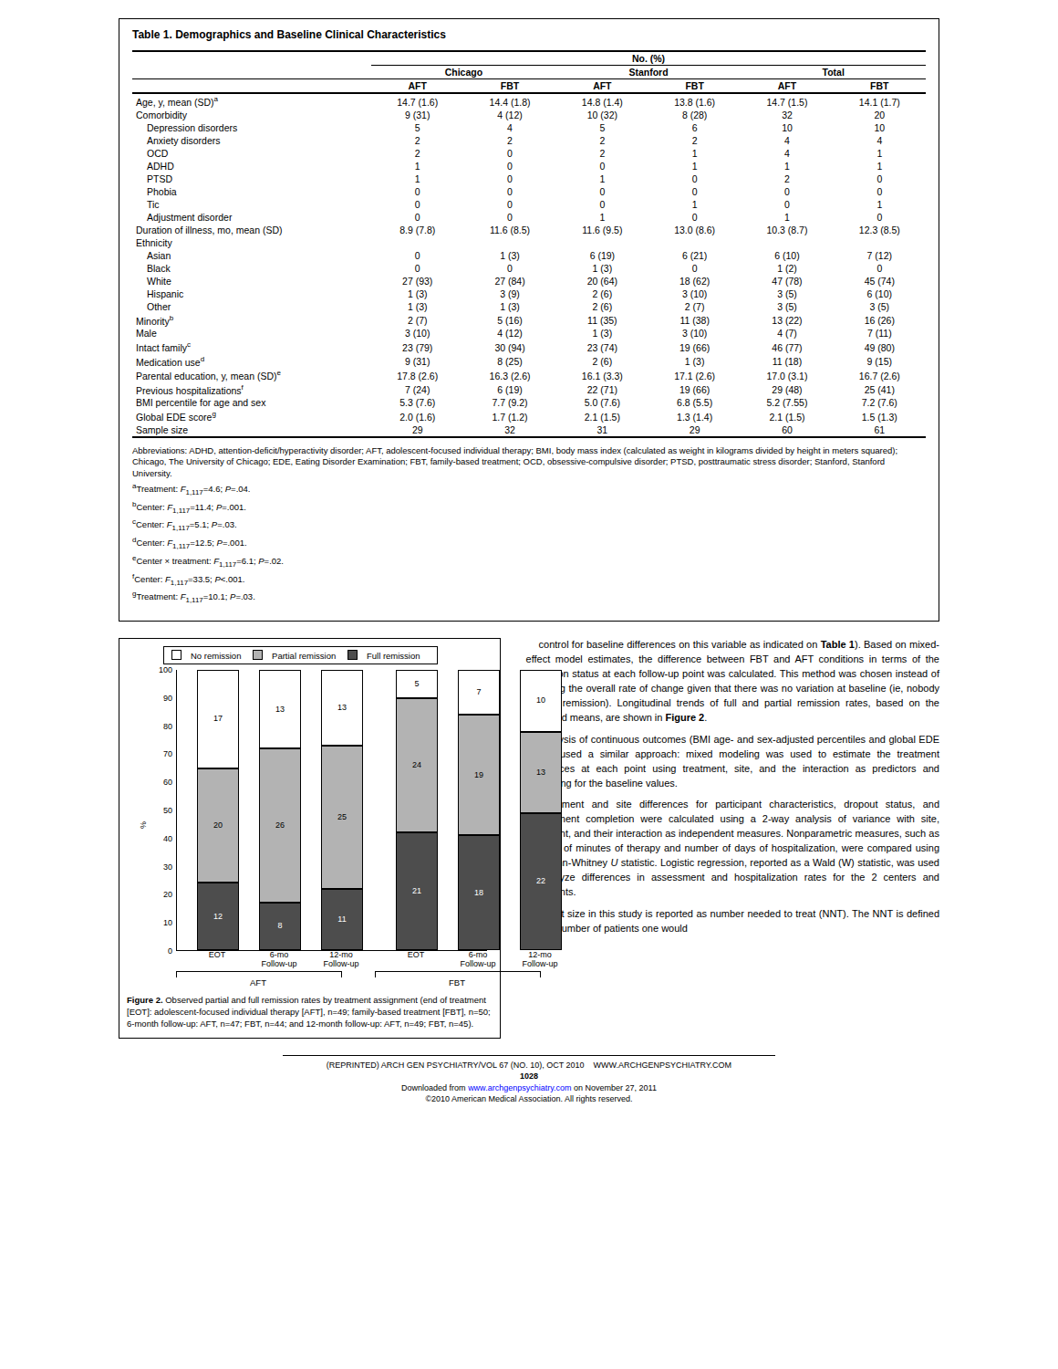Table 1. Demographics and Baseline Clinical Characteristics
| | No. (%) |
| --- | --- |
| | Chicago | Stanford | Total |
| | AFT | FBT | AFT | FBT | AFT | FBT |
| Age, y, mean (SD) a | 14.7 (1.6) | 14.4 (1.8) | 14.8 (1.4) | 13.8 (1.6) | 14.7 (1.5) | 14.1 (1.7) |
| Comorbidity | 9 (31) | 4 (12) | 10 (32) | 8 (28) | 32 | 20 |
| Depression disorders | 5 | 4 | 5 | 6 | 10 | 10 |
| Anxiety disorders | 2 | 2 | 2 | 2 | 4 | 4 |
| OCD | 2 | 0 | 2 | 1 | 4 | 1 |
| ADHD | 1 | 0 | 0 | 1 | 1 | 1 |
| PTSD | 1 | 0 | 1 | 0 | 2 | 0 |
| Phobia | 0 | 0 | 0 | 0 | 0 | 0 |
| Tic | 0 | 0 | 0 | 1 | 0 | 1 |
| Adjustment disorder | 0 | 0 | 1 | 0 | 1 | 0 |
| Duration of illness, mo, mean (SD) | 8.9 (7.8) | 11.6 (8.5) | 11.6 (9.5) | 13.0 (8.6) | 10.3 (8.7) | 12.3 (8.5) |
| Ethnicity | | | | | | |
| Asian | 0 | 1 (3) | 6 (19) | 6 (21) | 6 (10) | 7 (12) |
| Black | 0 | 0 | 1 (3) | 0 | 1 (2) | 0 |
| White | 27 (93) | 27 (84) | 20 (64) | 18 (62) | 47 (78) | 45 (74) |
| Hispanic | 1 (3) | 3 (9) | 2 (6) | 3 (10) | 3 (5) | 6 (10) |
| Other | 1 (3) | 1 (3) | 2 (6) | 2 (7) | 3 (5) | 3 (5) |
| Minority b | 2 (7) | 5 (16) | 11 (35) | 11 (38) | 13 (22) | 16 (26) |
| Male | 3 (10) | 4 (12) | 1 (3) | 3 (10) | 4 (7) | 7 (11) |
| Intact family c | 23 (79) | 30 (94) | 23 (74) | 19 (66) | 46 (77) | 49 (80) |
| Medication use d | 9 (31) | 8 (25) | 2 (6) | 1 (3) | 11 (18) | 9 (15) |
| Parental education, y, mean (SD) e | 17.8 (2.6) | 16.3 (2.6) | 16.1 (3.3) | 17.1 (2.6) | 17.0 (3.1) | 16.7 (2.6) |
| Previous hospitalizations f | 7 (24) | 6 (19) | 22 (71) | 19 (66) | 29 (48) | 25 (41) |
| BMI percentile for age and sex | 5.3 (7.6) | 7.7 (9.2) | 5.0 (7.6) | 6.8 (5.5) | 5.2 (7.55) | 7.2 (7.6) |
| Global EDE score g | 2.0 (1.6) | 1.7 (1.2) | 2.1 (1.5) | 1.3 (1.4) | 2.1 (1.5) | 1.5 (1.3) |
| Sample size | 29 | 32 | 31 | 29 | 60 | 61 |
Abbreviations: ADHD, attention-deficit/hyperactivity disorder; AFT, adolescent-focused individual therapy; BMI, body mass index (calculated as weight in kilograms divided by height in meters squared); Chicago, The University of Chicago; EDE, Eating Disorder Examination; FBT, family-based treatment; OCD, obsessive-compulsive disorder; PTSD, posttraumatic stress disorder; Stanford, Stanford University.
aTreatment: F1,117=4.6; P=.04.
bCenter: F1,117=11.4; P=.001.
cCenter: F1,117=5.1; P=.03.
dCenter: F1,117=12.5; P=.001.
eCenter × treatment: F1,117=6.1; P=.02.
fCenter: F1,117=33.5; P<.001.
gTreatment: F1,117=10.1; P=.03.
No remission Partial remission Full remission
100
90
80
70
60
50
40
30
20
10
0
%
17
20
12
13
26
8
13
25
11
5
24
21
7
19
18
10
13
22
EOT
6-mo
Follow-up
12-mo
Follow-up
EOT
6-mo
Follow-up
12-mo
Follow-up
AFT
FBT
Figure 2. Observed partial and full remission rates by treatment assignment (end of treatment [EOT]: adolescent-focused individual therapy [AFT], n=49; family-based treatment [FBT], n=50; 6-month follow-up: AFT, n=47; FBT, n=44; and 12-month follow-up: AFT, n=49; FBT, n=45).
control for baseline differences on this variable as indicated on Table 1). Based on mixed-effect model estimates, the difference between FBT and AFT conditions in terms of the remission status at each follow-up point was calculated. This method was chosen instead of reporting the overall rate of change given that there was no variation at baseline (ie, nobody was in remission). Longitudinal trends of full and partial remission rates, based on the observed means, are shown in Figure 2.
Analysis of continuous outcomes (BMI age- and sex-adjusted percentiles and global EDE score) used a similar approach: mixed modeling was used to estimate the treatment differences at each point using treatment, site, and the interaction as predictors and controlling for the baseline values.
Treatment and site differences for participant characteristics, dropout status, and assessment completion were calculated using a 2-way analysis of variance with site, treatment, and their interaction as independent measures. Nonparametric measures, such as number of minutes of therapy and number of days of hospitalization, were compared using the Mann-Whitney U statistic. Logistic regression, reported as a Wald (W) statistic, was used to analyze differences in assessment and hospitalization rates for the 2 centers and treatments.
Effect size in this study is reported as number needed to treat (NNT). The NNT is defined as the number of patients one would
(REPRINTED) ARCH GEN PSYCHIATRY/VOL 67 (NO. 10), OCT 2010 WWW.ARCHGENPSYCHIATRY.COM
1028
Downloaded from www.archgenpsychiatry.com on November 27, 2011
©2010 American Medical Association. All rights reserved.